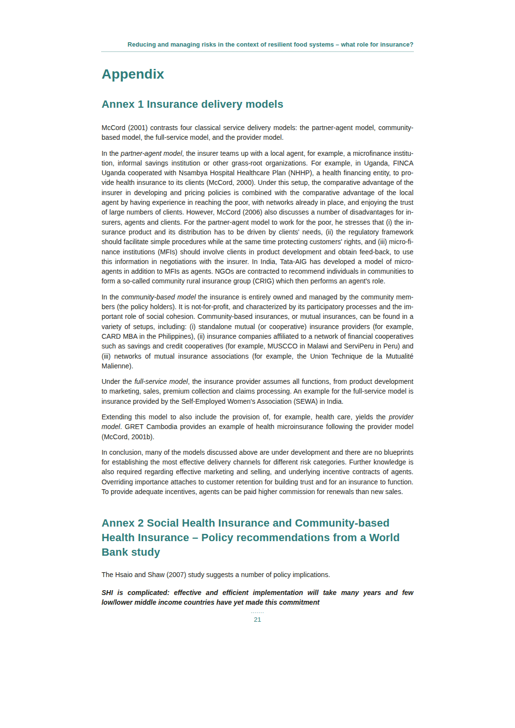Reducing and managing risks in the context of resilient food systems – what role for insurance?
Appendix
Annex 1 Insurance delivery models
McCord (2001) contrasts four classical service delivery models: the partner-agent model, community-based model, the full-service model, and the provider model.
In the partner-agent model, the insurer teams up with a local agent, for example, a microfinance institution, informal savings institution or other grass-root organizations. For example, in Uganda, FINCA Uganda cooperated with Nsambya Hospital Healthcare Plan (NHHP), a health financing entity, to provide health insurance to its clients (McCord, 2000). Under this setup, the comparative advantage of the insurer in developing and pricing policies is combined with the comparative advantage of the local agent by having experience in reaching the poor, with networks already in place, and enjoying the trust of large numbers of clients. However, McCord (2006) also discusses a number of disadvantages for insurers, agents and clients. For the partner-agent model to work for the poor, he stresses that (i) the insurance product and its distribution has to be driven by clients' needs, (ii) the regulatory framework should facilitate simple procedures while at the same time protecting customers' rights, and (iii) micro-finance institutions (MFIs) should involve clients in product development and obtain feed-back, to use this information in negotiations with the insurer. In India, Tata-AIG has developed a model of micro-agents in addition to MFIs as agents. NGOs are contracted to recommend individuals in communities to form a so-called community rural insurance group (CRIG) which then performs an agent's role.
In the community-based model the insurance is entirely owned and managed by the community members (the policy holders). It is not-for-profit, and characterized by its participatory processes and the important role of social cohesion. Community-based insurances, or mutual insurances, can be found in a variety of setups, including: (i) standalone mutual (or cooperative) insurance providers (for example, CARD MBA in the Philippines), (ii) insurance companies affiliated to a network of financial cooperatives such as savings and credit cooperatives (for example, MUSCCO in Malawi and ServiPeru in Peru) and (iii) networks of mutual insurance associations (for example, the Union Technique de la Mutualité Malienne).
Under the full-service model, the insurance provider assumes all functions, from product development to marketing, sales, premium collection and claims processing. An example for the full-service model is insurance provided by the Self-Employed Women's Association (SEWA) in India.
Extending this model to also include the provision of, for example, health care, yields the provider model. GRET Cambodia provides an example of health microinsurance following the provider model (McCord, 2001b).
In conclusion, many of the models discussed above are under development and there are no blueprints for establishing the most effective delivery channels for different risk categories. Further knowledge is also required regarding effective marketing and selling, and underlying incentive contracts of agents. Overriding importance attaches to customer retention for building trust and for an insurance to function. To provide adequate incentives, agents can be paid higher commission for renewals than new sales.
Annex 2 Social Health Insurance and Community-based Health Insurance – Policy recommendations from a World Bank study
The Hsaio and Shaw (2007) study suggests a number of policy implications.
SHI is complicated: effective and efficient implementation will take many years and few low/lower middle income countries have yet made this commitment
.......
21